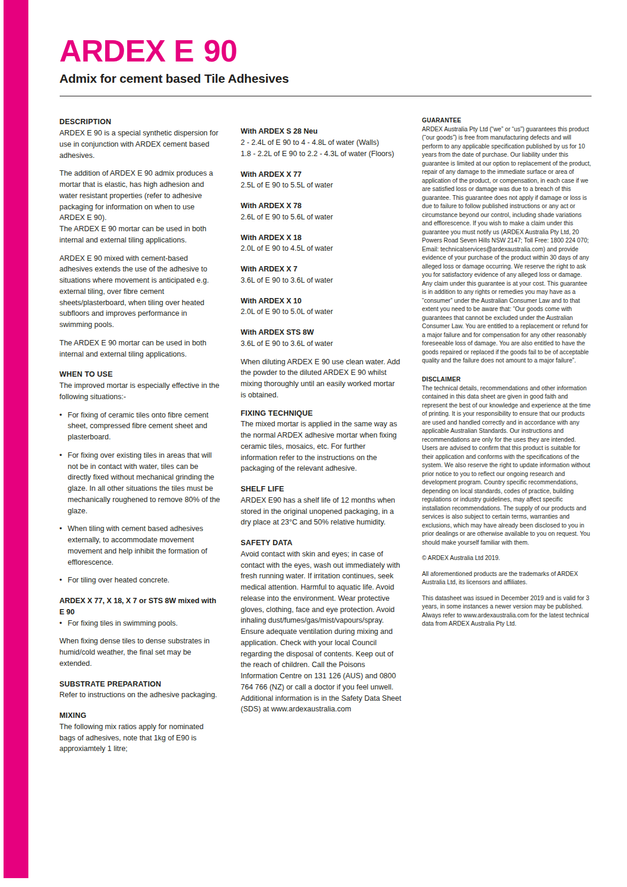ARDEX E 90
Admix for cement based Tile Adhesives
Description
ARDEX E 90 is a special synthetic dispersion for use in conjunction with ARDEX cement based adhesives.
The addition of ARDEX E 90 admix produces a mortar that is elastic, has high adhesion and water resistant properties (refer to adhesive packaging for information on when to use ARDEX E 90).
The ARDEX E 90 mortar can be used in both internal and external tiling applications.
ARDEX E 90 mixed with cement-based adhesives extends the use of the adhesive to situations where movement is anticipated e.g. external tiling, over fibre cement sheets/plasterboard, when tiling over heated subfloors and improves performance in swimming pools.
The ARDEX E 90 mortar can be used in both internal and external tiling applications.
When to use
The improved mortar is especially effective in the following situations:-
For fixing of ceramic tiles onto fibre cement sheet, compressed fibre cement sheet and plasterboard.
For fixing over existing tiles in areas that will not be in contact with water, tiles can be directly fixed without mechanical grinding the glaze. In all other situations the tiles must be mechanically roughened to remove 80% of the glaze.
When tiling with cement based adhesives externally, to accommodate movement movement and help inhibit the formation of efflorescence.
For tiling over heated concrete.
ARDEX X 77, X 18, X 7 or STS 8W mixed with E 90
For fixing tiles in swimming pools.
When fixing dense tiles to dense substrates in humid/cold weather, the final set may be extended.
Substrate preparation
Refer to instructions on the adhesive packaging.
Mixing
The following mix ratios apply for nominated bags of adhesives, note that 1kg of E90 is approxiamtely 1 litre;
With ARDEX S 28 Neu
2 - 2.4L of E 90 to 4 - 4.8L of water (Walls)
1.8 - 2.2L of E 90 to 2.2 - 4.3L of water (Floors)
With ARDEX X 77
2.5L of E 90 to 5.5L of water
With ARDEX X 78
2.6L of E 90 to 5.6L of water
With ARDEX X 18
2.0L of E 90 to 4.5L of water
With ARDEX X 7
3.6L of E 90 to 3.6L of water
With ARDEX X 10
2.0L of E 90 to 5.0L of water
With ARDEX STS 8W
3.6L of E 90 to 3.6L of water
When diluting ARDEX E 90 use clean water. Add the powder to the diluted ARDEX E 90 whilst mixing thoroughly until an easily worked mortar is obtained.
Fixing technique
The mixed mortar is applied in the same way as the normal ARDEX adhesive mortar when fixing ceramic tiles, mosaics, etc. For further information refer to the instructions on the packaging of the relevant adhesive.
Shelf life
ARDEX E90 has a shelf life of 12 months when stored in the original unopened packaging, in a dry place at 23°C and 50% relative humidity.
Safety data
Avoid contact with skin and eyes; in case of contact with the eyes, wash out immediately with fresh running water. If irritation continues, seek medical attention. Harmful to aquatic life. Avoid release into the environment. Wear protective gloves, clothing, face and eye protection. Avoid inhaling dust/fumes/gas/mist/vapours/spray. Ensure adequate ventilation during mixing and application. Check with your local Council regarding the disposal of contents. Keep out of the reach of children. Call the Poisons Information Centre on 131 126 (AUS) and 0800 764 766 (NZ) or call a doctor if you feel unwell. Additional information is in the Safety Data Sheet (SDS) at www.ardexaustralia.com
Guarantee
ARDEX Australia Pty Ltd (“we” or “us”) guarantees this product (“our goods”) is free from manufacturing defects and will perform to any applicable specification published by us for 10 years from the date of purchase. Our liability under this guarantee is limited at our option to replacement of the product, repair of any damage to the immediate surface or area of application of the product, or compensation, in each case if we are satisfied loss or damage was due to a breach of this guarantee. This guarantee does not apply if damage or loss is due to failure to follow published instructions or any act or circumstance beyond our control, including shade variations and efflorescence. If you wish to make a claim under this guarantee you must notify us (ARDEX Australia Pty Ltd, 20 Powers Road Seven Hills NSW 2147; Toll Free: 1800 224 070; Email: technicalservices@ardexaustralia.com) and provide evidence of your purchase of the product within 30 days of any alleged loss or damage occurring. We reserve the right to ask you for satisfactory evidence of any alleged loss or damage. Any claim under this guarantee is at your cost. This guarantee is in addition to any rights or remedies you may have as a “consumer” under the Australian Consumer Law and to that extent you need to be aware that: “Our goods come with guarantees that cannot be excluded under the Australian Consumer Law. You are entitled to a replacement or refund for a major failure and for compensation for any other reasonably foreseeable loss of damage. You are also entitled to have the goods repaired or replaced if the goods fail to be of acceptable quality and the failure does not amount to a major failure”.
Disclaimer
The technical details, recommendations and other information contained in this data sheet are given in good faith and represent the best of our knowledge and experience at the time of printing. It is your responsibility to ensure that our products are used and handled correctly and in accordance with any applicable Australian Standards. Our instructions and recommendations are only for the uses they are intended. Users are advised to confirm that this product is suitable for their application and conforms with the specifications of the system. We also reserve the right to update information without prior notice to you to reflect our ongoing research and development program. Country specific recommendations, depending on local standards, codes of practice, building regulations or industry guidelines, may affect specific installation recommendations. The supply of our products and services is also subject to certain terms, warranties and exclusions, which may have already been disclosed to you in prior dealings or are otherwise available to you on request. You should make yourself familiar with them.
© ARDEX Australia Ltd 2019.
All aforementioned products are the trademarks of ARDEX Australia Ltd, its licensors and affiliates.
This datasheet was issued in December 2019 and is valid for 3 years, in some instances a newer version may be published. Always refer to www.ardexaustralia.com for the latest technical data from ARDEX Australia Pty Ltd.